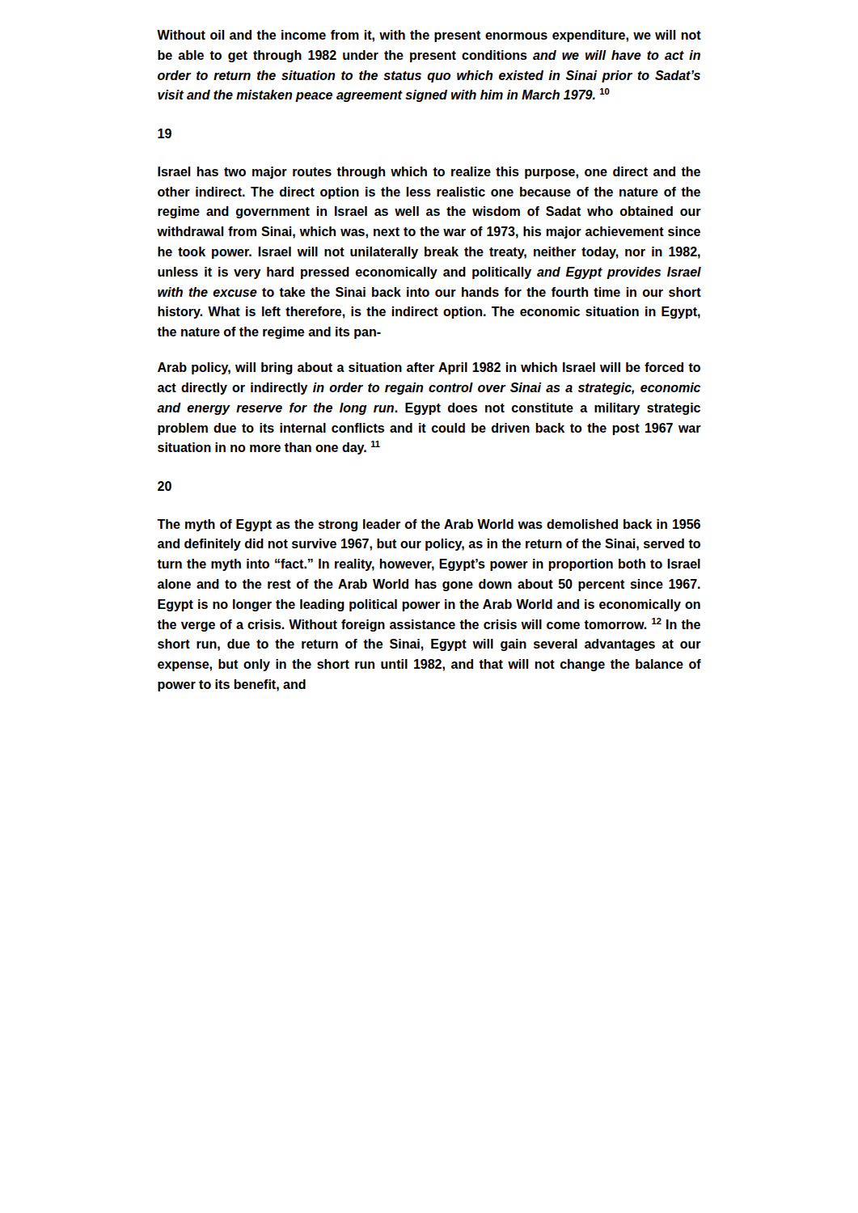Without oil and the income from it, with the present enormous expenditure, we will not be able to get through 1982 under the present conditions and we will have to act in order to return the situation to the status quo which existed in Sinai prior to Sadat’s visit and the mistaken peace agreement signed with him in March 1979. 10
19
Israel has two major routes through which to realize this purpose, one direct and the other indirect. The direct option is the less realistic one because of the nature of the regime and government in Israel as well as the wisdom of Sadat who obtained our withdrawal from Sinai, which was, next to the war of 1973, his major achievement since he took power. Israel will not unilaterally break the treaty, neither today, nor in 1982, unless it is very hard pressed economically and politically and Egypt provides Israel with the excuse to take the Sinai back into our hands for the fourth time in our short history. What is left therefore, is the indirect option. The economic situation in Egypt, the nature of the regime and its pan-
Arab policy, will bring about a situation after April 1982 in which Israel will be forced to act directly or indirectly in order to regain control over Sinai as a strategic, economic and energy reserve for the long run. Egypt does not constitute a military strategic problem due to its internal conflicts and it could be driven back to the post 1967 war situation in no more than one day. 11
20
The myth of Egypt as the strong leader of the Arab World was demolished back in 1956 and definitely did not survive 1967, but our policy, as in the return of the Sinai, served to turn the myth into “fact.” In reality, however, Egypt’s power in proportion both to Israel alone and to the rest of the Arab World has gone down about 50 percent since 1967. Egypt is no longer the leading political power in the Arab World and is economically on the verge of a crisis. Without foreign assistance the crisis will come tomorrow. 12 In the short run, due to the return of the Sinai, Egypt will gain several advantages at our expense, but only in the short run until 1982, and that will not change the balance of power to its benefit, and